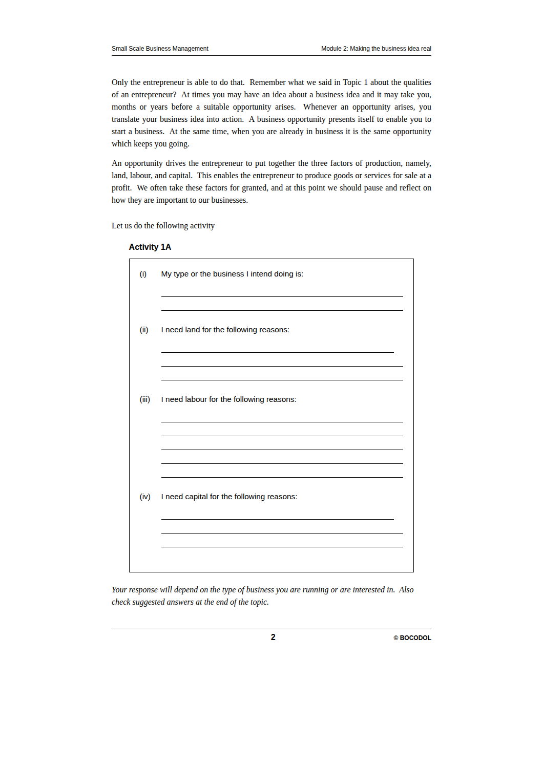Small Scale Business Management
Module 2: Making the business idea real
Only the entrepreneur is able to do that. Remember what we said in Topic 1 about the qualities of an entrepreneur? At times you may have an idea about a business idea and it may take you, months or years before a suitable opportunity arises. Whenever an opportunity arises, you translate your business idea into action. A business opportunity presents itself to enable you to start a business. At the same time, when you are already in business it is the same opportunity which keeps you going.
An opportunity drives the entrepreneur to put together the three factors of production, namely, land, labour, and capital. This enables the entrepreneur to produce goods or services for sale at a profit. We often take these factors for granted, and at this point we should pause and reflect on how they are important to our businesses.
Let us do the following activity
Activity 1A
(i)
My type or the business I intend doing is:
(ii)
I need land for the following reasons:
(iii)
I need labour for the following reasons:
(iv)
I need capital for the following reasons:
Your response will depend on the type of business you are running or are interested in. Also check suggested answers at the end of the topic.
2
© BOCODOL